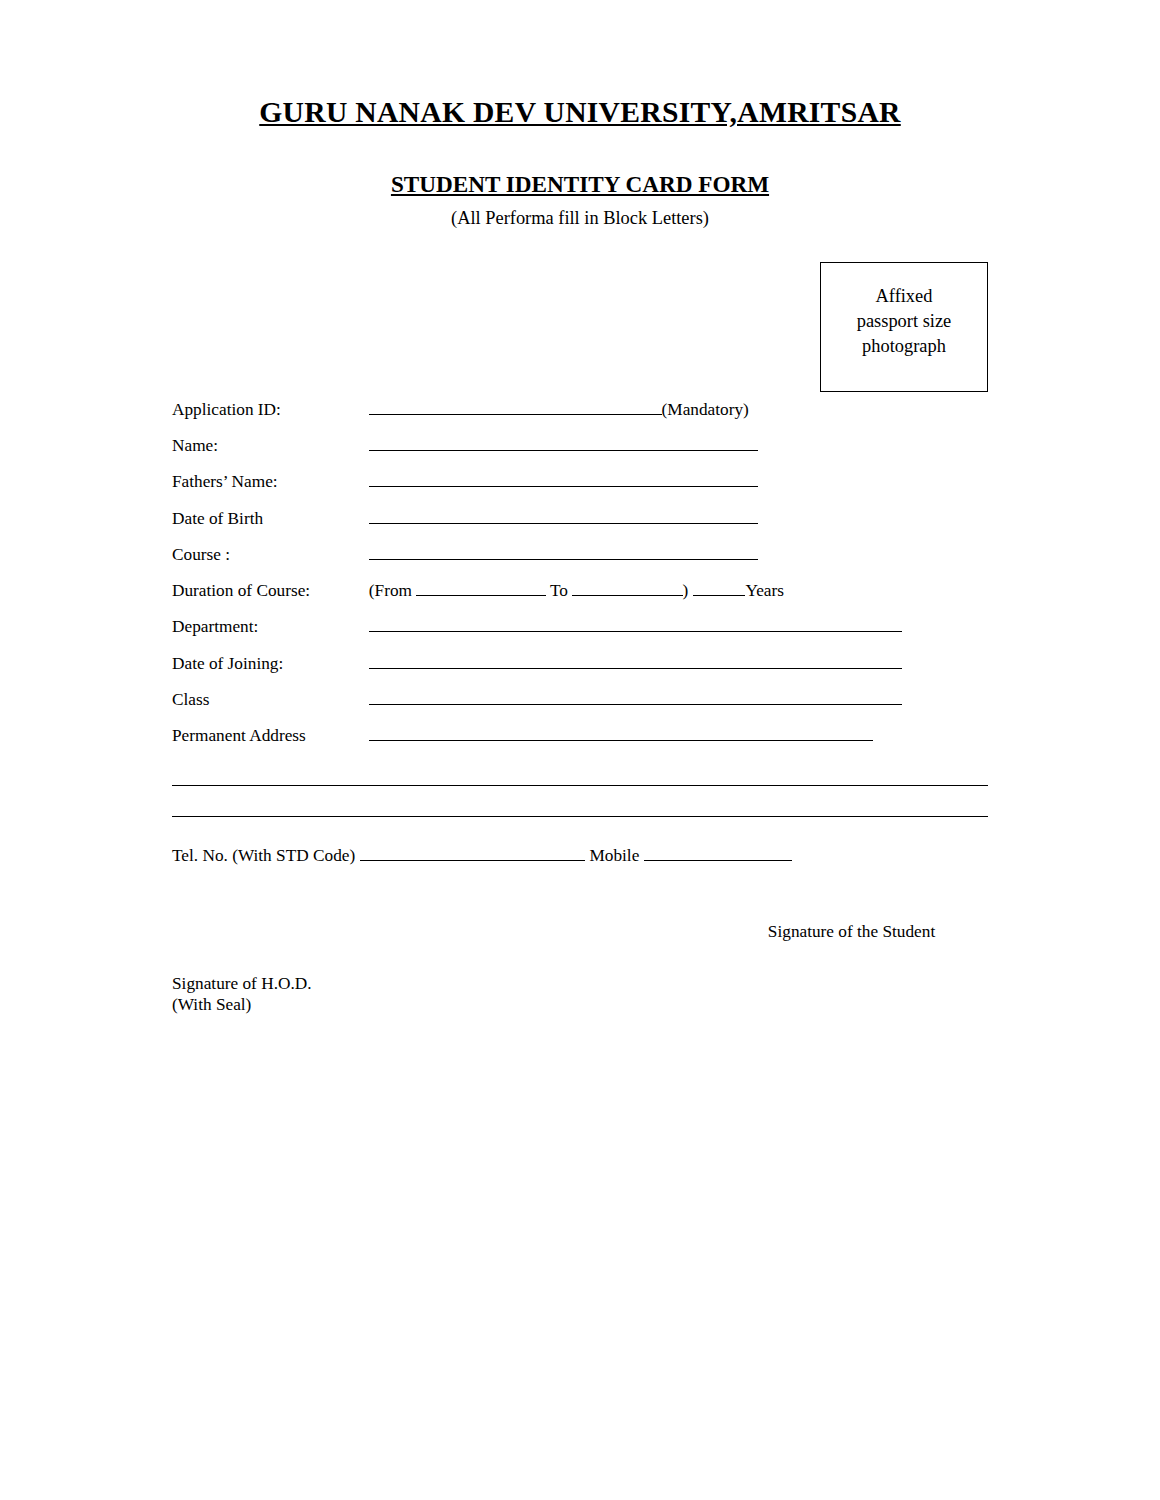GURU NANAK DEV UNIVERSITY,AMRITSAR
STUDENT IDENTITY CARD FORM
(All Performa fill in Block Letters)
Affixed
passport size
photograph
| Application ID: | (Mandatory) |
| Name: | |
| Fathers’ Name: | |
| Date of Birth | |
| Course : | |
| Duration of Course: | (From To ) Years |
| Department: | |
| Date of Joining: | |
| Class | |
| Permanent Address | |
Tel. No. (With STD Code) Mobile
Signature of the Student
Signature of H.O.D.
(With Seal)